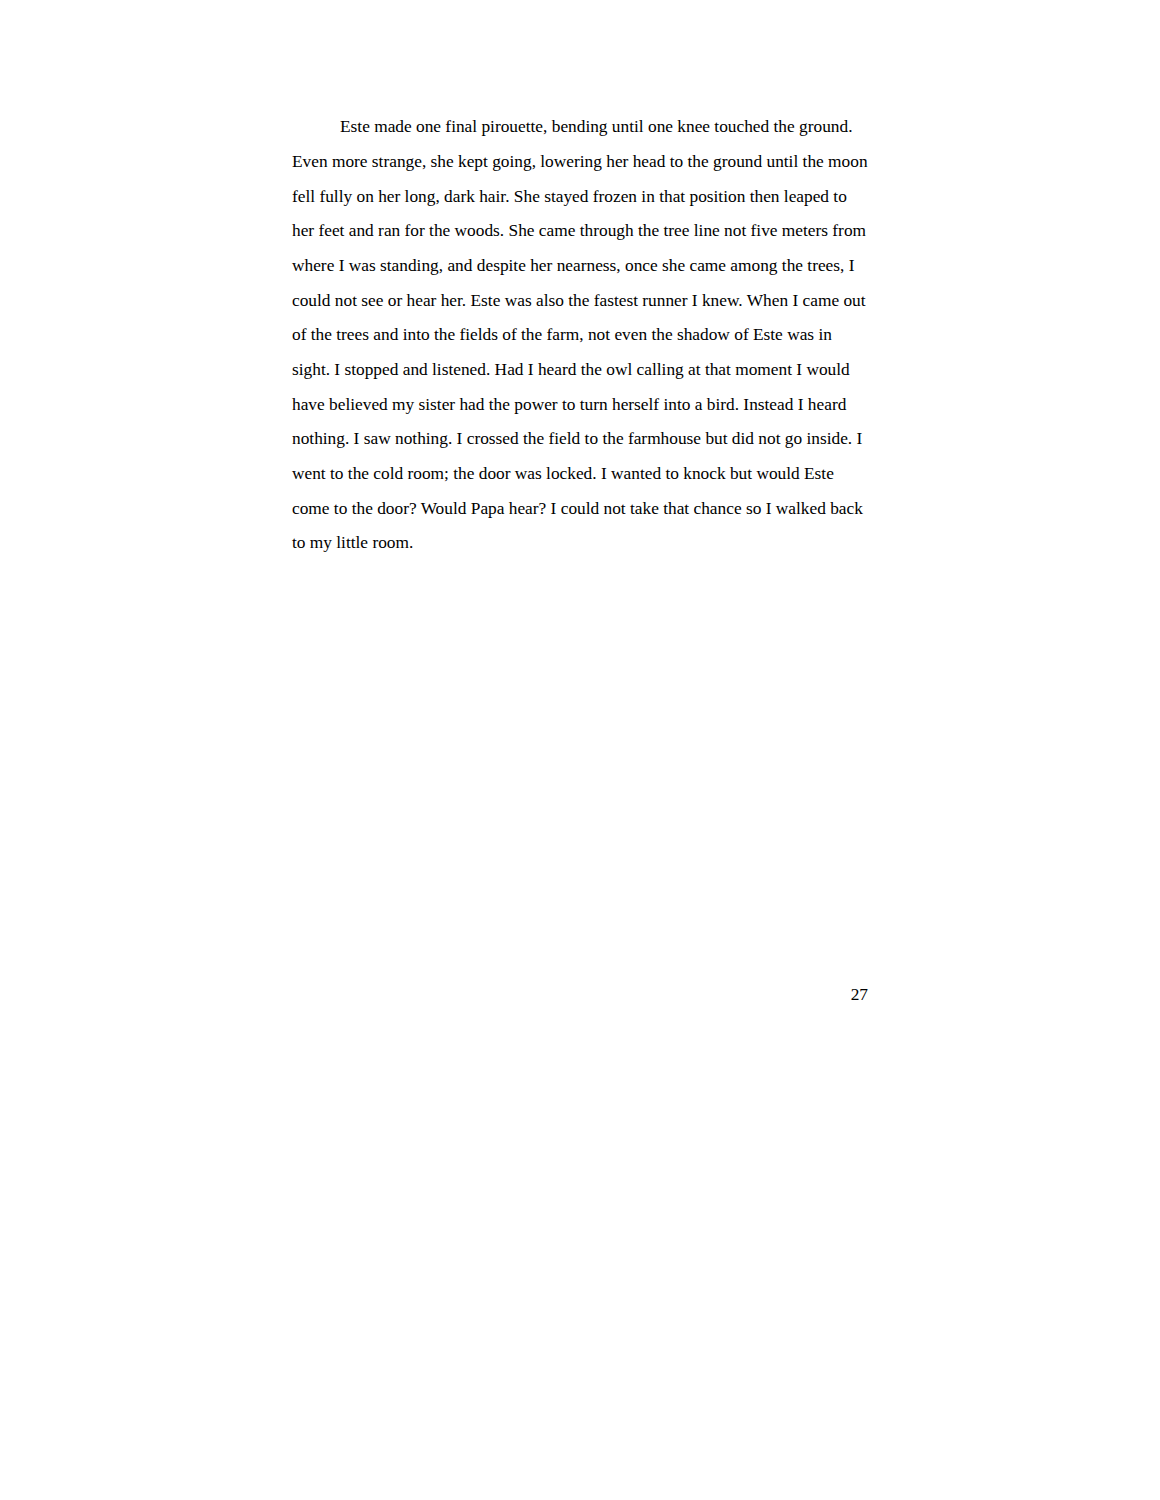Este made one final pirouette, bending until one knee touched the ground. Even more strange, she kept going, lowering her head to the ground until the moon fell fully on her long, dark hair. She stayed frozen in that position then leaped to her feet and ran for the woods. She came through the tree line not five meters from where I was standing, and despite her nearness, once she came among the trees, I could not see or hear her. Este was also the fastest runner I knew. When I came out of the trees and into the fields of the farm, not even the shadow of Este was in sight. I stopped and listened. Had I heard the owl calling at that moment I would have believed my sister had the power to turn herself into a bird. Instead I heard nothing. I saw nothing. I crossed the field to the farmhouse but did not go inside. I went to the cold room; the door was locked. I wanted to knock but would Este come to the door? Would Papa hear? I could not take that chance so I walked back to my little room.
27